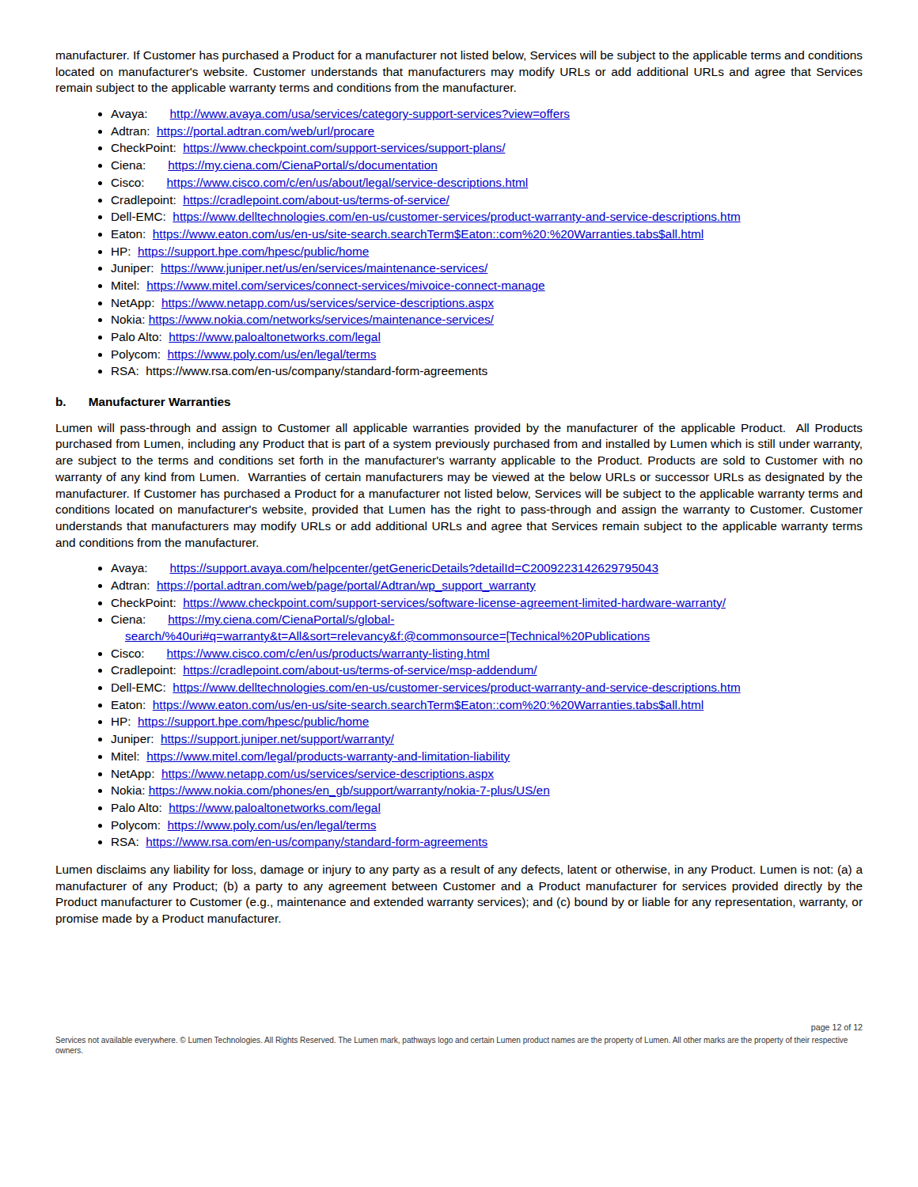manufacturer. If Customer has purchased a Product for a manufacturer not listed below, Services will be subject to the applicable terms and conditions located on manufacturer's website. Customer understands that manufacturers may modify URLs or add additional URLs and agree that Services remain subject to the applicable warranty terms and conditions from the manufacturer.
Avaya: http://www.avaya.com/usa/services/category-support-services?view=offers
Adtran: https://portal.adtran.com/web/url/procare
CheckPoint: https://www.checkpoint.com/support-services/support-plans/
Ciena: https://my.ciena.com/CienaPortal/s/documentation
Cisco: https://www.cisco.com/c/en/us/about/legal/service-descriptions.html
Cradlepoint: https://cradlepoint.com/about-us/terms-of-service/
Dell-EMC: https://www.delltechnologies.com/en-us/customer-services/product-warranty-and-service-descriptions.htm
Eaton: https://www.eaton.com/us/en-us/site-search.searchTerm$Eaton::com%20:%20Warranties.tabs$all.html
HP: https://support.hpe.com/hpesc/public/home
Juniper: https://www.juniper.net/us/en/services/maintenance-services/
Mitel: https://www.mitel.com/services/connect-services/mivoice-connect-manage
NetApp: https://www.netapp.com/us/services/service-descriptions.aspx
Nokia: https://www.nokia.com/networks/services/maintenance-services/
Palo Alto: https://www.paloaltonetworks.com/legal
Polycom: https://www.poly.com/us/en/legal/terms
RSA: https://www.rsa.com/en-us/company/standard-form-agreements
b. Manufacturer Warranties
Lumen will pass-through and assign to Customer all applicable warranties provided by the manufacturer of the applicable Product. All Products purchased from Lumen, including any Product that is part of a system previously purchased from and installed by Lumen which is still under warranty, are subject to the terms and conditions set forth in the manufacturer's warranty applicable to the Product. Products are sold to Customer with no warranty of any kind from Lumen. Warranties of certain manufacturers may be viewed at the below URLs or successor URLs as designated by the manufacturer. If Customer has purchased a Product for a manufacturer not listed below, Services will be subject to the applicable warranty terms and conditions located on manufacturer's website, provided that Lumen has the right to pass-through and assign the warranty to Customer. Customer understands that manufacturers may modify URLs or add additional URLs and agree that Services remain subject to the applicable warranty terms and conditions from the manufacturer.
Avaya: https://support.avaya.com/helpcenter/getGenericDetails?detailId=C2009223142629795043
Adtran: https://portal.adtran.com/web/page/portal/Adtran/wp_support_warranty
CheckPoint: https://www.checkpoint.com/support-services/software-license-agreement-limited-hardware-warranty/
Ciena: https://my.ciena.com/CienaPortal/s/global-
search/%40uri#q=warranty&t=All&sort=relevancy&f:@commonsource=[Technical%20Publications
Cisco: https://www.cisco.com/c/en/us/products/warranty-listing.html
Cradlepoint: https://cradlepoint.com/about-us/terms-of-service/msp-addendum/
Dell-EMC: https://www.delltechnologies.com/en-us/customer-services/product-warranty-and-service-descriptions.htm
Eaton: https://www.eaton.com/us/en-us/site-search.searchTerm$Eaton::com%20:%20Warranties.tabs$all.html
HP: https://support.hpe.com/hpesc/public/home
Juniper: https://support.juniper.net/support/warranty/
Mitel: https://www.mitel.com/legal/products-warranty-and-limitation-liability
NetApp: https://www.netapp.com/us/services/service-descriptions.aspx
Nokia: https://www.nokia.com/phones/en_gb/support/warranty/nokia-7-plus/US/en
Palo Alto: https://www.paloaltonetworks.com/legal
Polycom: https://www.poly.com/us/en/legal/terms
RSA: https://www.rsa.com/en-us/company/standard-form-agreements
Lumen disclaims any liability for loss, damage or injury to any party as a result of any defects, latent or otherwise, in any Product. Lumen is not: (a) a manufacturer of any Product; (b) a party to any agreement between Customer and a Product manufacturer for services provided directly by the Product manufacturer to Customer (e.g., maintenance and extended warranty services); and (c) bound by or liable for any representation, warranty, or promise made by a Product manufacturer.
page 12 of 12
Services not available everywhere. © Lumen Technologies. All Rights Reserved. The Lumen mark, pathways logo and certain Lumen product names are the property of Lumen. All other marks are the property of their respective owners.